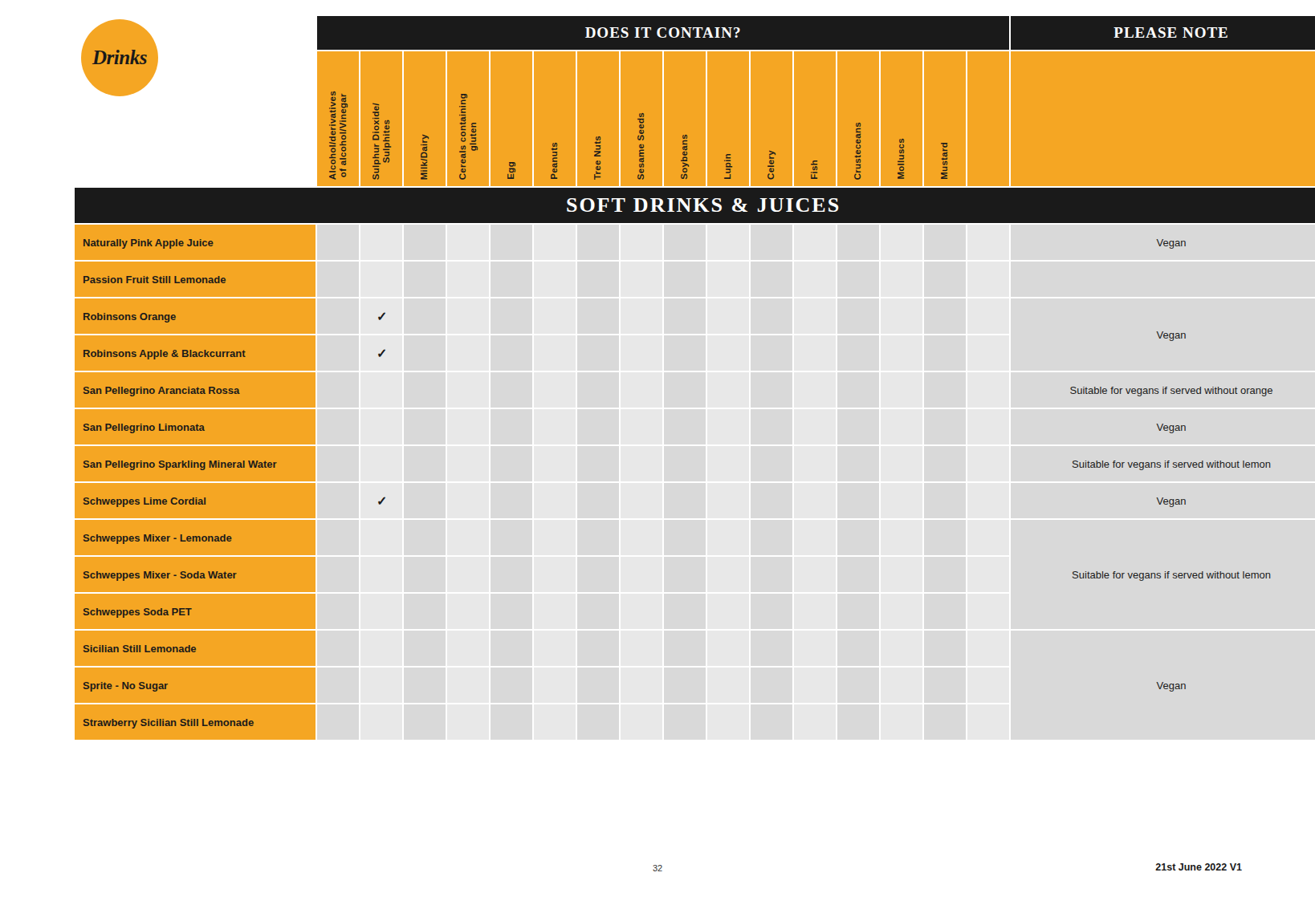| Drinks | DOES IT CONTAIN? | PLEASE NOTE |
| Alcohol/derivatives of alcohol/Vinegar | Sulphur Dioxide/ Sulphites | Milk/Dairy | Cereals containing gluten | Egg | Peanuts | Tree Nuts | Sesame Seeds | Soybeans | Lupin | Celery | Fish | Crusteceans | Molluscs | Mustard | | |
| SOFT DRINKS & JUICES |
| Naturally Pink Apple Juice | | | | | | | | | | | | | | | | | Vegan |
| Passion Fruit Still Lemonade | | | | | | | | | | | | | | | | | |
| Robinsons Orange | | ✓ | | | | | | | | | | | | | | | Vegan |
| Robinsons Apple & Blackcurrant | | ✓ | | | | | | | | | | | | | | |
| San Pellegrino Aranciata Rossa | | | | | | | | | | | | | | | | | Suitable for vegans if served without orange |
| San Pellegrino Limonata | | | | | | | | | | | | | | | | | Vegan |
| San Pellegrino Sparkling Mineral Water | | | | | | | | | | | | | | | | | Suitable for vegans if served without lemon |
| Schweppes Lime Cordial | | ✓ | | | | | | | | | | | | | | | Vegan |
| Schweppes Mixer - Lemonade | | | | | | | | | | | | | | | | | Suitable for vegans if served without lemon |
| Schweppes Mixer - Soda Water | | | | | | | | | | | | | | | | |
| Schweppes Soda PET | | | | | | | | | | | | | | | | |
| Sicilian Still Lemonade | | | | | | | | | | | | | | | | | Vegan |
| Sprite - No Sugar | | | | | | | | | | | | | | | | |
| Strawberry Sicilian Still Lemonade | | | | | | | | | | | | | | | | |
32 21st June 2022 V1